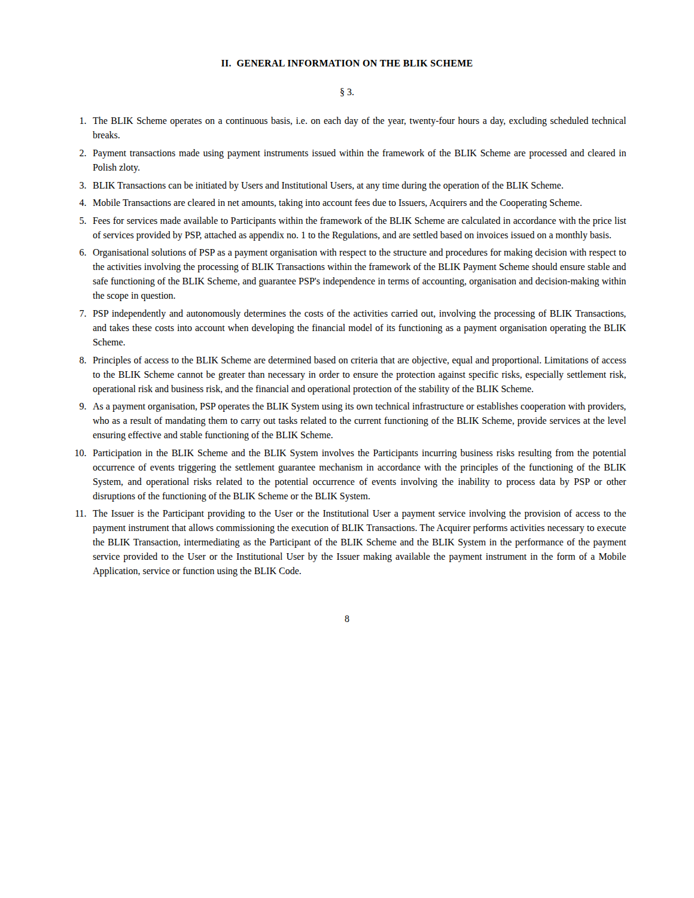II. General Information on the BLIK Scheme
§ 3.
The BLIK Scheme operates on a continuous basis, i.e. on each day of the year, twenty-four hours a day, excluding scheduled technical breaks.
Payment transactions made using payment instruments issued within the framework of the BLIK Scheme are processed and cleared in Polish zloty.
BLIK Transactions can be initiated by Users and Institutional Users, at any time during the operation of the BLIK Scheme.
Mobile Transactions are cleared in net amounts, taking into account fees due to Issuers, Acquirers and the Cooperating Scheme.
Fees for services made available to Participants within the framework of the BLIK Scheme are calculated in accordance with the price list of services provided by PSP, attached as appendix no. 1 to the Regulations, and are settled based on invoices issued on a monthly basis.
Organisational solutions of PSP as a payment organisation with respect to the structure and procedures for making decision with respect to the activities involving the processing of BLIK Transactions within the framework of the BLIK Payment Scheme should ensure stable and safe functioning of the BLIK Scheme, and guarantee PSP's independence in terms of accounting, organisation and decision-making within the scope in question.
PSP independently and autonomously determines the costs of the activities carried out, involving the processing of BLIK Transactions, and takes these costs into account when developing the financial model of its functioning as a payment organisation operating the BLIK Scheme.
Principles of access to the BLIK Scheme are determined based on criteria that are objective, equal and proportional. Limitations of access to the BLIK Scheme cannot be greater than necessary in order to ensure the protection against specific risks, especially settlement risk, operational risk and business risk, and the financial and operational protection of the stability of the BLIK Scheme.
As a payment organisation, PSP operates the BLIK System using its own technical infrastructure or establishes cooperation with providers, who as a result of mandating them to carry out tasks related to the current functioning of the BLIK Scheme, provide services at the level ensuring effective and stable functioning of the BLIK Scheme.
Participation in the BLIK Scheme and the BLIK System involves the Participants incurring business risks resulting from the potential occurrence of events triggering the settlement guarantee mechanism in accordance with the principles of the functioning of the BLIK System, and operational risks related to the potential occurrence of events involving the inability to process data by PSP or other disruptions of the functioning of the BLIK Scheme or the BLIK System.
The Issuer is the Participant providing to the User or the Institutional User a payment service involving the provision of access to the payment instrument that allows commissioning the execution of BLIK Transactions. The Acquirer performs activities necessary to execute the BLIK Transaction, intermediating as the Participant of the BLIK Scheme and the BLIK System in the performance of the payment service provided to the User or the Institutional User by the Issuer making available the payment instrument in the form of a Mobile Application, service or function using the BLIK Code.
8